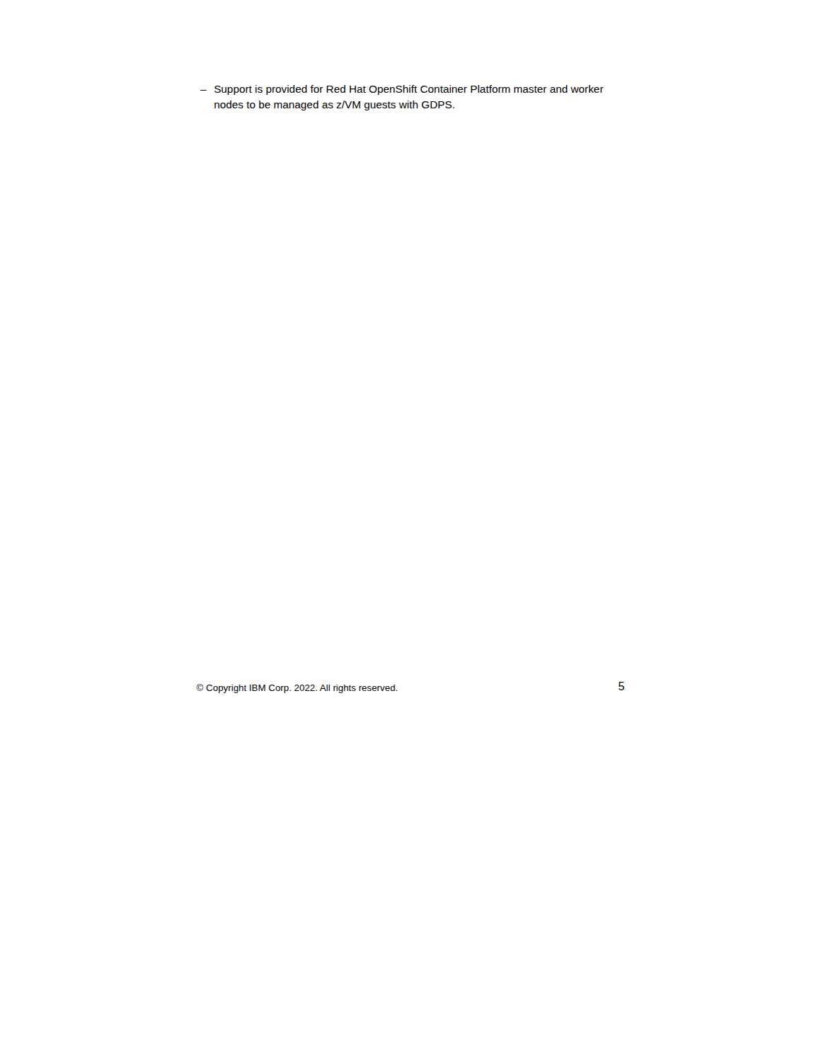Support is provided for Red Hat OpenShift Container Platform master and worker nodes to be managed as z/VM guests with GDPS.
© Copyright IBM Corp. 2022. All rights reserved. 5